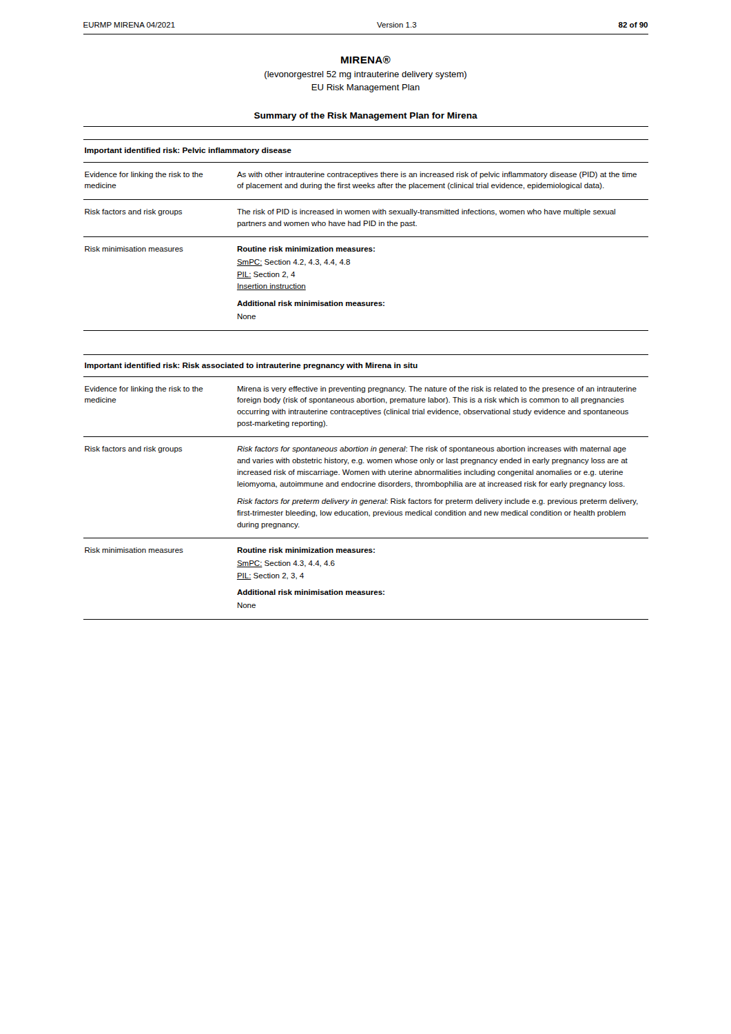EURMP MIRENA 04/2021 Version 1.3 82 of 90
MIRENA®
(levonorgestrel 52 mg intrauterine delivery system)
EU Risk Management Plan
Summary of the Risk Management Plan for Mirena
Important identified risk: Pelvic inflammatory disease
| Evidence for linking the risk to the medicine | As with other intrauterine contraceptives there is an increased risk of pelvic inflammatory disease (PID) at the time of placement and during the first weeks after the placement (clinical trial evidence, epidemiological data). |
| Risk factors and risk groups | The risk of PID is increased in women with sexually-transmitted infections, women who have multiple sexual partners and women who have had PID in the past. |
| Risk minimisation measures | Routine risk minimization measures: SmPC: Section 4.2, 4.3, 4.4, 4.8 PIL: Section 2, 4 Insertion instruction Additional risk minimisation measures: None |
Important identified risk: Risk associated to intrauterine pregnancy with Mirena in situ
| Evidence for linking the risk to the medicine | Mirena is very effective in preventing pregnancy. The nature of the risk is related to the presence of an intrauterine foreign body (risk of spontaneous abortion, premature labor). This is a risk which is common to all pregnancies occurring with intrauterine contraceptives (clinical trial evidence, observational study evidence and spontaneous post-marketing reporting). |
| Risk factors and risk groups | Risk factors for spontaneous abortion in general : The risk of spontaneous abortion increases with maternal age and varies with obstetric history, e.g. women whose only or last pregnancy ended in early pregnancy loss are at increased risk of miscarriage. Women with uterine abnormalities including congenital anomalies or e.g. uterine leiomyoma, autoimmune and endocrine disorders, thrombophilia are at increased risk for early pregnancy loss. Risk factors for preterm delivery in general : Risk factors for preterm delivery include e.g. previous preterm delivery, first-trimester bleeding, low education, previous medical condition and new medical condition or health problem during pregnancy. |
| Risk minimisation measures | Routine risk minimization measures: SmPC: Section 4.3, 4.4, 4.6 PIL: Section 2, 3, 4 Additional risk minimisation measures: None |